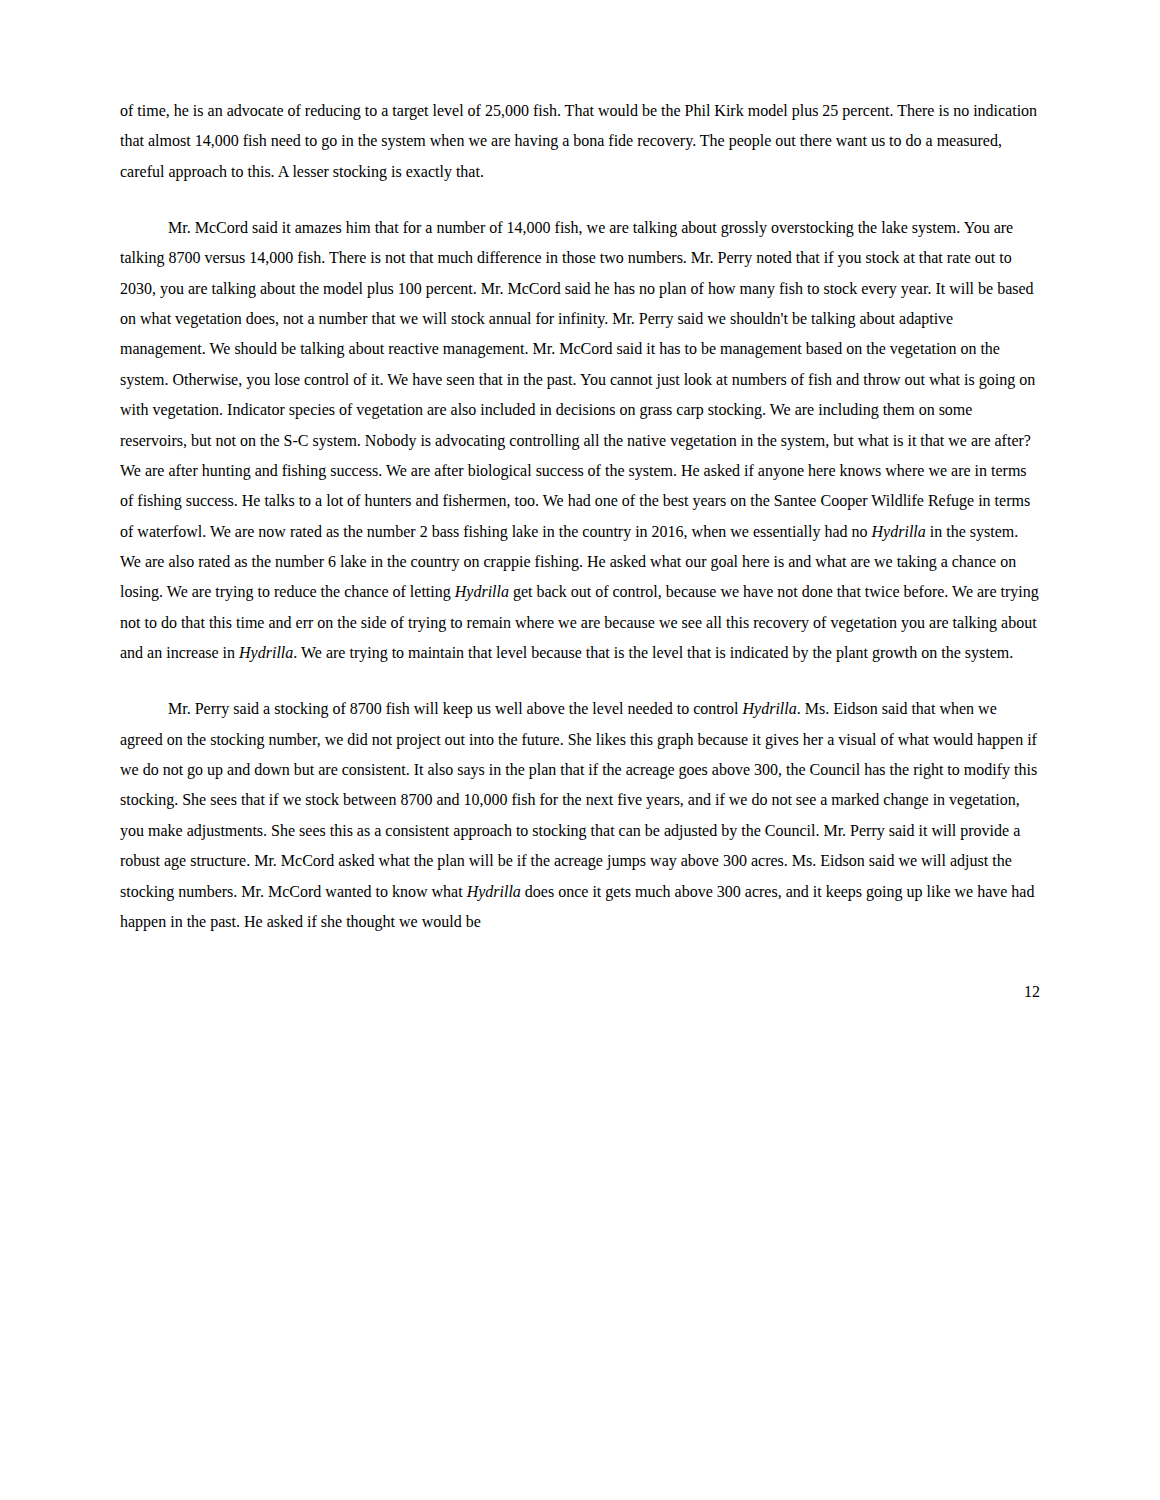of time, he is an advocate of reducing to a target level of 25,000 fish. That would be the Phil Kirk model plus 25 percent. There is no indication that almost 14,000 fish need to go in the system when we are having a bona fide recovery. The people out there want us to do a measured, careful approach to this. A lesser stocking is exactly that.
Mr. McCord said it amazes him that for a number of 14,000 fish, we are talking about grossly overstocking the lake system. You are talking 8700 versus 14,000 fish. There is not that much difference in those two numbers. Mr. Perry noted that if you stock at that rate out to 2030, you are talking about the model plus 100 percent. Mr. McCord said he has no plan of how many fish to stock every year. It will be based on what vegetation does, not a number that we will stock annual for infinity. Mr. Perry said we shouldn't be talking about adaptive management. We should be talking about reactive management. Mr. McCord said it has to be management based on the vegetation on the system. Otherwise, you lose control of it. We have seen that in the past. You cannot just look at numbers of fish and throw out what is going on with vegetation. Indicator species of vegetation are also included in decisions on grass carp stocking. We are including them on some reservoirs, but not on the S-C system. Nobody is advocating controlling all the native vegetation in the system, but what is it that we are after? We are after hunting and fishing success. We are after biological success of the system. He asked if anyone here knows where we are in terms of fishing success. He talks to a lot of hunters and fishermen, too. We had one of the best years on the Santee Cooper Wildlife Refuge in terms of waterfowl. We are now rated as the number 2 bass fishing lake in the country in 2016, when we essentially had no Hydrilla in the system. We are also rated as the number 6 lake in the country on crappie fishing. He asked what our goal here is and what are we taking a chance on losing. We are trying to reduce the chance of letting Hydrilla get back out of control, because we have not done that twice before. We are trying not to do that this time and err on the side of trying to remain where we are because we see all this recovery of vegetation you are talking about and an increase in Hydrilla. We are trying to maintain that level because that is the level that is indicated by the plant growth on the system.
Mr. Perry said a stocking of 8700 fish will keep us well above the level needed to control Hydrilla. Ms. Eidson said that when we agreed on the stocking number, we did not project out into the future. She likes this graph because it gives her a visual of what would happen if we do not go up and down but are consistent. It also says in the plan that if the acreage goes above 300, the Council has the right to modify this stocking. She sees that if we stock between 8700 and 10,000 fish for the next five years, and if we do not see a marked change in vegetation, you make adjustments. She sees this as a consistent approach to stocking that can be adjusted by the Council. Mr. Perry said it will provide a robust age structure. Mr. McCord asked what the plan will be if the acreage jumps way above 300 acres. Ms. Eidson said we will adjust the stocking numbers. Mr. McCord wanted to know what Hydrilla does once it gets much above 300 acres, and it keeps going up like we have had happen in the past. He asked if she thought we would be
12